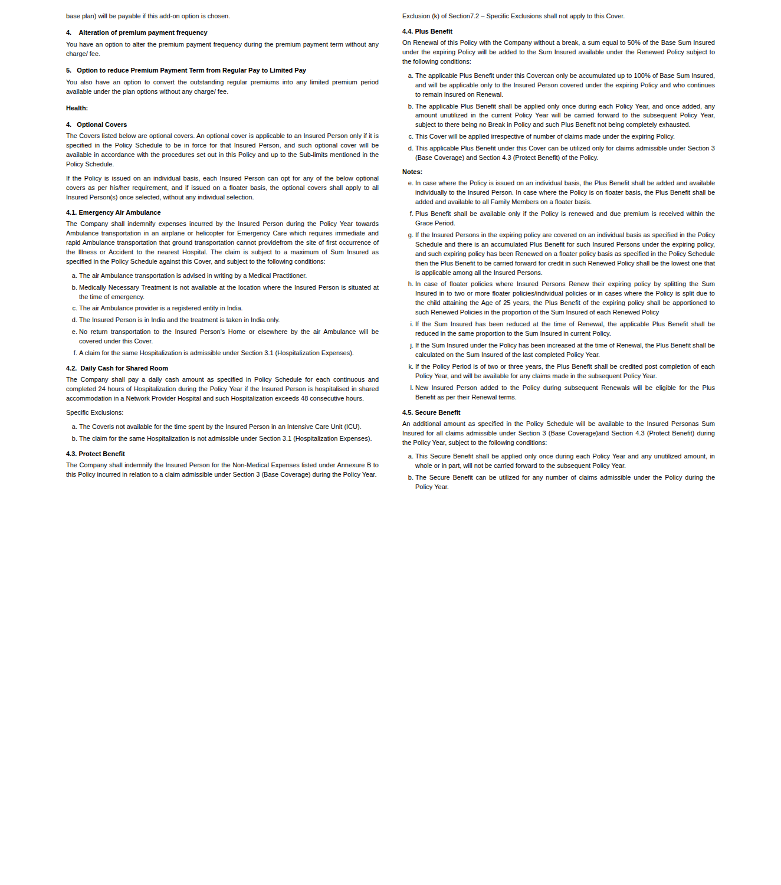base plan) will be payable if this add-on option is chosen.
4. Alteration of premium payment frequency
You have an option to alter the premium payment frequency during the premium payment term without any charge/ fee.
5. Option to reduce Premium Payment Term from Regular Pay to Limited Pay
You also have an option to convert the outstanding regular premiums into any limited premium period available under the plan options without any charge/ fee.
Health:
4. Optional Covers
The Covers listed below are optional covers. An optional cover is applicable to an Insured Person only if it is specified in the Policy Schedule to be in force for that Insured Person, and such optional cover will be available in accordance with the procedures set out in this Policy and up to the Sub-limits mentioned in the Policy Schedule.
If the Policy is issued on an individual basis, each Insured Person can opt for any of the below optional covers as per his/her requirement, and if issued on a floater basis, the optional covers shall apply to all Insured Person(s) once selected, without any individual selection.
4.1. Emergency Air Ambulance
The Company shall indemnify expenses incurred by the Insured Person during the Policy Year towards Ambulance transportation in an airplane or helicopter for Emergency Care which requires immediate and rapid Ambulance transportation that ground transportation cannot providefrom the site of first occurrence of the Illness or Accident to the nearest Hospital. The claim is subject to a maximum of Sum Insured as specified in the Policy Schedule against this Cover, and subject to the following conditions:
The air Ambulance transportation is advised in writing by a Medical Practitioner.
Medically Necessary Treatment is not available at the location where the Insured Person is situated at the time of emergency.
The air Ambulance provider is a registered entity in India.
The Insured Person is in India and the treatment is taken in India only.
No return transportation to the Insured Person's Home or elsewhere by the air Ambulance will be covered under this Cover.
A claim for the same Hospitalization is admissible under Section 3.1 (Hospitalization Expenses).
4.2. Daily Cash for Shared Room
The Company shall pay a daily cash amount as specified in Policy Schedule for each continuous and completed 24 hours of Hospitalization during the Policy Year if the Insured Person is hospitalised in shared accommodation in a Network Provider Hospital and such Hospitalization exceeds 48 consecutive hours.
Specific Exclusions:
The Coveris not available for the time spent by the Insured Person in an Intensive Care Unit (ICU).
The claim for the same Hospitalization is not admissible under Section 3.1 (Hospitalization Expenses).
4.3. Protect Benefit
The Company shall indemnify the Insured Person for the Non-Medical Expenses listed under Annexure B to this Policy incurred in relation to a claim admissible under Section 3 (Base Coverage) during the Policy Year.
Exclusion (k) of Section7.2 – Specific Exclusions shall not apply to this Cover.
4.4. Plus Benefit
On Renewal of this Policy with the Company without a break, a sum equal to 50% of the Base Sum Insured under the expiring Policy will be added to the Sum Insured available under the Renewed Policy subject to the following conditions:
The applicable Plus Benefit under this Covercan only be accumulated up to 100% of Base Sum Insured, and will be applicable only to the Insured Person covered under the expiring Policy and who continues to remain insured on Renewal.
The applicable Plus Benefit shall be applied only once during each Policy Year, and once added, any amount unutilized in the current Policy Year will be carried forward to the subsequent Policy Year, subject to there being no Break in Policy and such Plus Benefit not being completely exhausted.
This Cover will be applied irrespective of number of claims made under the expiring Policy.
This applicable Plus Benefit under this Cover can be utilized only for claims admissible under Section 3 (Base Coverage) and Section 4.3 (Protect Benefit) of the Policy.
Notes:
In case where the Policy is issued on an individual basis, the Plus Benefit shall be added and available individually to the Insured Person. In case where the Policy is on floater basis, the Plus Benefit shall be added and available to all Family Members on a floater basis.
Plus Benefit shall be available only if the Policy is renewed and due premium is received within the Grace Period.
If the Insured Persons in the expiring policy are covered on an individual basis as specified in the Policy Schedule and there is an accumulated Plus Benefit for such Insured Persons under the expiring policy, and such expiring policy has been Renewed on a floater policy basis as specified in the Policy Schedule then the Plus Benefit to be carried forward for credit in such Renewed Policy shall be the lowest one that is applicable among all the Insured Persons.
In case of floater policies where Insured Persons Renew their expiring policy by splitting the Sum Insured in to two or more floater policies/individual policies or in cases where the Policy is split due to the child attaining the Age of 25 years, the Plus Benefit of the expiring policy shall be apportioned to such Renewed Policies in the proportion of the Sum Insured of each Renewed Policy
If the Sum Insured has been reduced at the time of Renewal, the applicable Plus Benefit shall be reduced in the same proportion to the Sum Insured in current Policy.
If the Sum Insured under the Policy has been increased at the time of Renewal, the Plus Benefit shall be calculated on the Sum Insured of the last completed Policy Year.
If the Policy Period is of two or three years, the Plus Benefit shall be credited post completion of each Policy Year, and will be available for any claims made in the subsequent Policy Year.
New Insured Person added to the Policy during subsequent Renewals will be eligible for the Plus Benefit as per their Renewal terms.
4.5. Secure Benefit
An additional amount as specified in the Policy Schedule will be available to the Insured Personas Sum Insured for all claims admissible under Section 3 (Base Coverage)and Section 4.3 (Protect Benefit) during the Policy Year, subject to the following conditions:
This Secure Benefit shall be applied only once during each Policy Year and any unutilized amount, in whole or in part, will not be carried forward to the subsequent Policy Year.
The Secure Benefit can be utilized for any number of claims admissible under the Policy during the Policy Year.